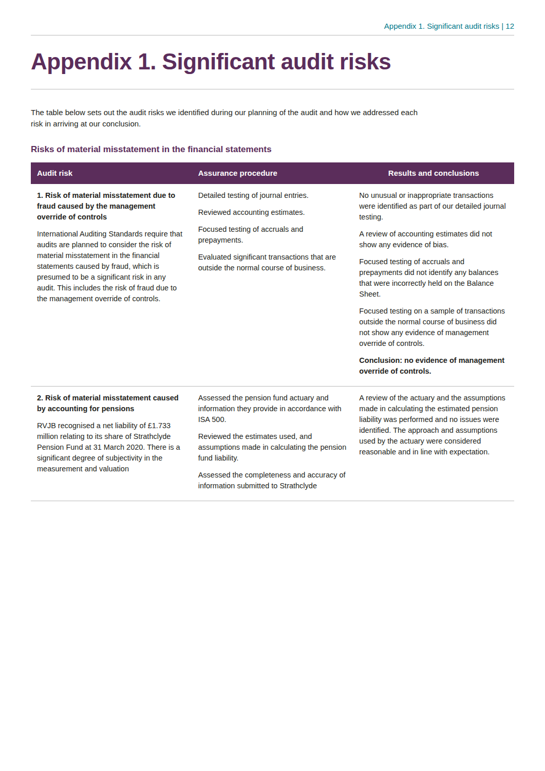Appendix 1. Significant audit risks | 12
Appendix 1. Significant audit risks
The table below sets out the audit risks we identified during our planning of the audit and how we addressed each risk in arriving at our conclusion.
Risks of material misstatement in the financial statements
| Audit risk | Assurance procedure | Results and conclusions |
| --- | --- | --- |
| 1. Risk of material misstatement due to fraud caused by the management override of controls International Auditing Standards require that audits are planned to consider the risk of material misstatement in the financial statements caused by fraud, which is presumed to be a significant risk in any audit. This includes the risk of fraud due to the management override of controls. | Detailed testing of journal entries. Reviewed accounting estimates. Focused testing of accruals and prepayments. Evaluated significant transactions that are outside the normal course of business. | No unusual or inappropriate transactions were identified as part of our detailed journal testing. A review of accounting estimates did not show any evidence of bias. Focused testing of accruals and prepayments did not identify any balances that were incorrectly held on the Balance Sheet. Focused testing on a sample of transactions outside the normal course of business did not show any evidence of management override of controls. Conclusion: no evidence of management override of controls. |
| 2. Risk of material misstatement caused by accounting for pensions RVJB recognised a net liability of £1.733 million relating to its share of Strathclyde Pension Fund at 31 March 2020. There is a significant degree of subjectivity in the measurement and valuation | Assessed the pension fund actuary and information they provide in accordance with ISA 500. Reviewed the estimates used, and assumptions made in calculating the pension fund liability. Assessed the completeness and accuracy of information submitted to Strathclyde | A review of the actuary and the assumptions made in calculating the estimated pension liability was performed and no issues were identified. The approach and assumptions used by the actuary were considered reasonable and in line with expectation. |